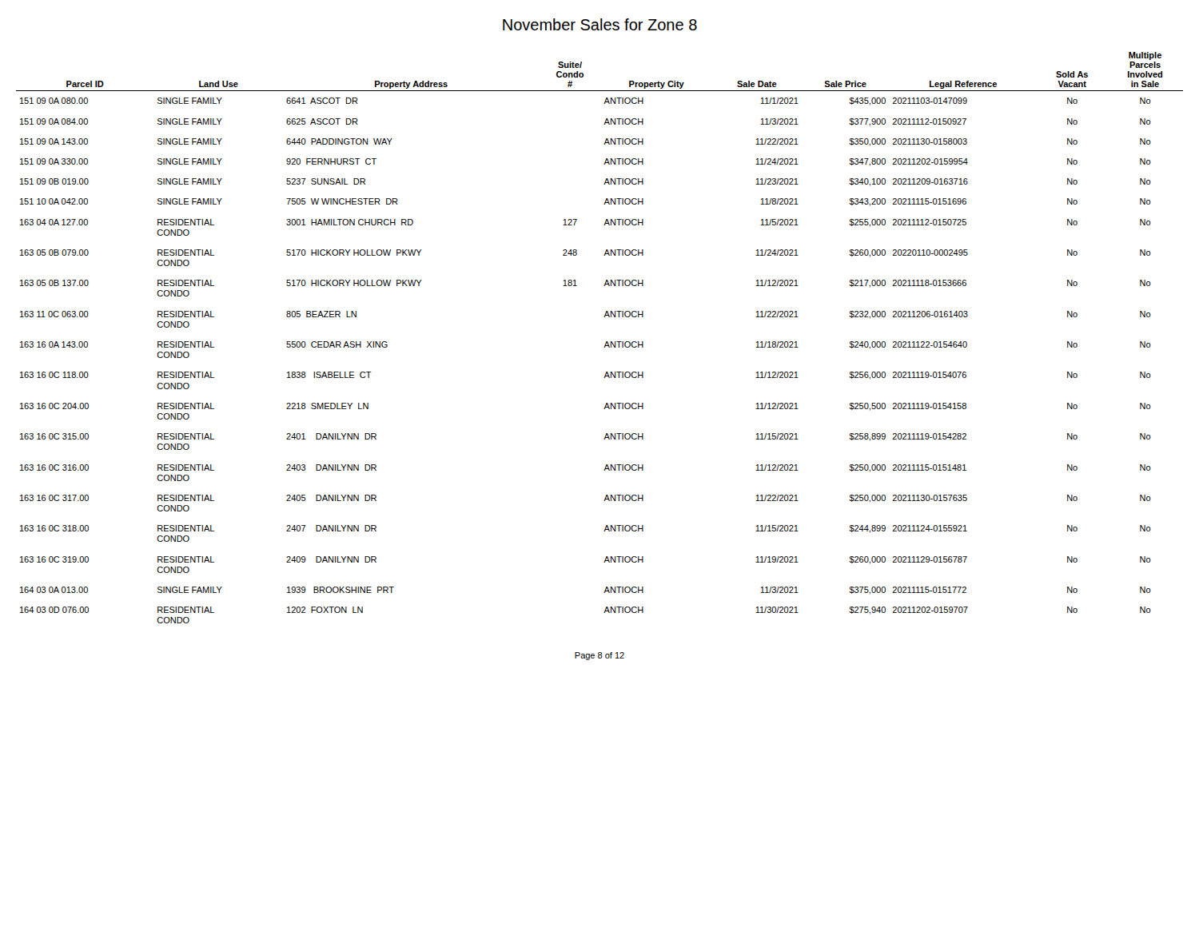November Sales for Zone 8
| Parcel ID | Land Use | Property Address | Suite/ Condo # | Property City | Sale Date | Sale Price | Legal Reference | Sold As Vacant | Multiple Parcels Involved in Sale |
| --- | --- | --- | --- | --- | --- | --- | --- | --- | --- |
| 151 09 0A 080.00 | SINGLE FAMILY | 6641 ASCOT DR | | ANTIOCH | 11/1/2021 | $435,000 | 20211103-0147099 | No | No |
| 151 09 0A 084.00 | SINGLE FAMILY | 6625 ASCOT DR | | ANTIOCH | 11/3/2021 | $377,900 | 20211112-0150927 | No | No |
| 151 09 0A 143.00 | SINGLE FAMILY | 6440 PADDINGTON WAY | | ANTIOCH | 11/22/2021 | $350,000 | 20211130-0158003 | No | No |
| 151 09 0A 330.00 | SINGLE FAMILY | 920 FERNHURST CT | | ANTIOCH | 11/24/2021 | $347,800 | 20211202-0159954 | No | No |
| 151 09 0B 019.00 | SINGLE FAMILY | 5237 SUNSAIL DR | | ANTIOCH | 11/23/2021 | $340,100 | 20211209-0163716 | No | No |
| 151 10 0A 042.00 | SINGLE FAMILY | 7505 W WINCHESTER DR | | ANTIOCH | 11/8/2021 | $343,200 | 20211115-0151696 | No | No |
| 163 04 0A 127.00 | RESIDENTIAL CONDO | 3001 HAMILTON CHURCH RD | 127 | ANTIOCH | 11/5/2021 | $255,000 | 20211112-0150725 | No | No |
| 163 05 0B 079.00 | RESIDENTIAL CONDO | 5170 HICKORY HOLLOW PKWY | 248 | ANTIOCH | 11/24/2021 | $260,000 | 20220110-0002495 | No | No |
| 163 05 0B 137.00 | RESIDENTIAL CONDO | 5170 HICKORY HOLLOW PKWY | 181 | ANTIOCH | 11/12/2021 | $217,000 | 20211118-0153666 | No | No |
| 163 11 0C 063.00 | RESIDENTIAL CONDO | 805 BEAZER LN | | ANTIOCH | 11/22/2021 | $232,000 | 20211206-0161403 | No | No |
| 163 16 0A 143.00 | RESIDENTIAL CONDO | 5500 CEDAR ASH XING | | ANTIOCH | 11/18/2021 | $240,000 | 20211122-0154640 | No | No |
| 163 16 0C 118.00 | RESIDENTIAL CONDO | 1838 ISABELLE CT | | ANTIOCH | 11/12/2021 | $256,000 | 20211119-0154076 | No | No |
| 163 16 0C 204.00 | RESIDENTIAL CONDO | 2218 SMEDLEY LN | | ANTIOCH | 11/12/2021 | $250,500 | 20211119-0154158 | No | No |
| 163 16 0C 315.00 | RESIDENTIAL CONDO | 2401 DANILYNN DR | | ANTIOCH | 11/15/2021 | $258,899 | 20211119-0154282 | No | No |
| 163 16 0C 316.00 | RESIDENTIAL CONDO | 2403 DANILYNN DR | | ANTIOCH | 11/12/2021 | $250,000 | 20211115-0151481 | No | No |
| 163 16 0C 317.00 | RESIDENTIAL CONDO | 2405 DANILYNN DR | | ANTIOCH | 11/22/2021 | $250,000 | 20211130-0157635 | No | No |
| 163 16 0C 318.00 | RESIDENTIAL CONDO | 2407 DANILYNN DR | | ANTIOCH | 11/15/2021 | $244,899 | 20211124-0155921 | No | No |
| 163 16 0C 319.00 | RESIDENTIAL CONDO | 2409 DANILYNN DR | | ANTIOCH | 11/19/2021 | $260,000 | 20211129-0156787 | No | No |
| 164 03 0A 013.00 | SINGLE FAMILY | 1939 BROOKSHINE PRT | | ANTIOCH | 11/3/2021 | $375,000 | 20211115-0151772 | No | No |
| 164 03 0D 076.00 | RESIDENTIAL CONDO | 1202 FOXTON LN | | ANTIOCH | 11/30/2021 | $275,940 | 20211202-0159707 | No | No |
Page 8 of 12